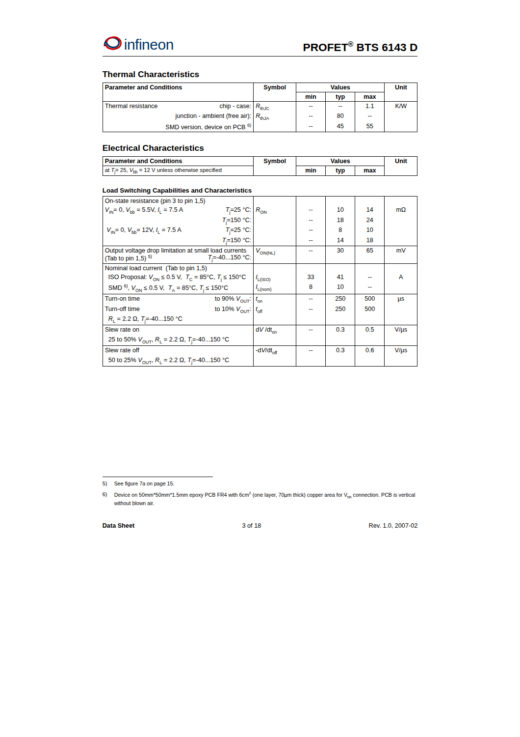infineon
PROFET® BTS 6143 D
Thermal Characteristics
| Parameter and Conditions | Symbol | Values | Unit |
| --- | --- | --- | --- |
| min | typ | max |
| Thermal resistance chip - case: | R thJC | -- | -- | 1.1 | K/W |
| junction - ambient (free air): | R thJA | -- | 80 | -- | |
| SMD version, device on PCB 6) | | -- | 45 | 55 | |
Electrical Characteristics
| Parameter and Conditions | Symbol | Values | Unit |
| --- | --- | --- | --- |
| at T j = 25, V bb = 12 V unless otherwise specified | min | typ | max |
Load Switching Capabilities and Characteristics
| On-state resistance (pin 3 to pin 1,5) | | | | | |
| V IN = 0, V bb = 5.5V, I L = 7.5 A T j =25 °C: | R ON | -- | 10 | 14 | mΩ |
| T j =150 °C: | | -- | 18 | 24 | |
| V IN = 0, V bb = 12V, I L = 7.5 A T j =25 °C: | | -- | 8 | 10 | |
| T j =150 °C: | | -- | 14 | 18 | |
| Output voltage drop limitation at small load currents (Tab to pin 1,5) 5) T j =-40...150 °C: | V ON(NL) | -- | 30 | 65 | mV |
| Nominal load current (Tab to pin 1,5) | | | | | |
| ISO Proposal: V ON ≤ 0.5 V, T C = 85°C, T j ≤ 150°C | I L(ISO) | 33 | 41 | -- | A |
| SMD 6) , V ON ≤ 0.5 V, T A = 85°C, T j ≤ 150°C | I L(nom) | 8 | 10 | -- | |
| Turn-on time to 90% V OUT : | t on | -- | 250 | 500 | µs |
| Turn-off time to 10% V OUT : | t off | -- | 250 | 500 | |
| R L = 2.2 Ω, T j =-40...150 °C | | | | | |
| Slew rate on | d V /dt on | -- | 0.3 | 0.5 | V/µs |
| 25 to 50% V OUT , R L = 2.2 Ω, T j =-40...150 °C | | | | | |
| Slew rate off | -d V /dt off | -- | 0.3 | 0.6 | V/µs |
| 50 to 25% V OUT , R L = 2.2 Ω, T j =-40...150 °C | | | | | |
5)
See figure 7a on page 15.
6)
Device on 50mm*50mm*1.5mm epoxy PCB FR4 with 6cm2 (one layer, 70µm thick) copper area for Vbb connection. PCB is vertical without blown air.
Data Sheet
3 of 18
Rev. 1.0, 2007-02